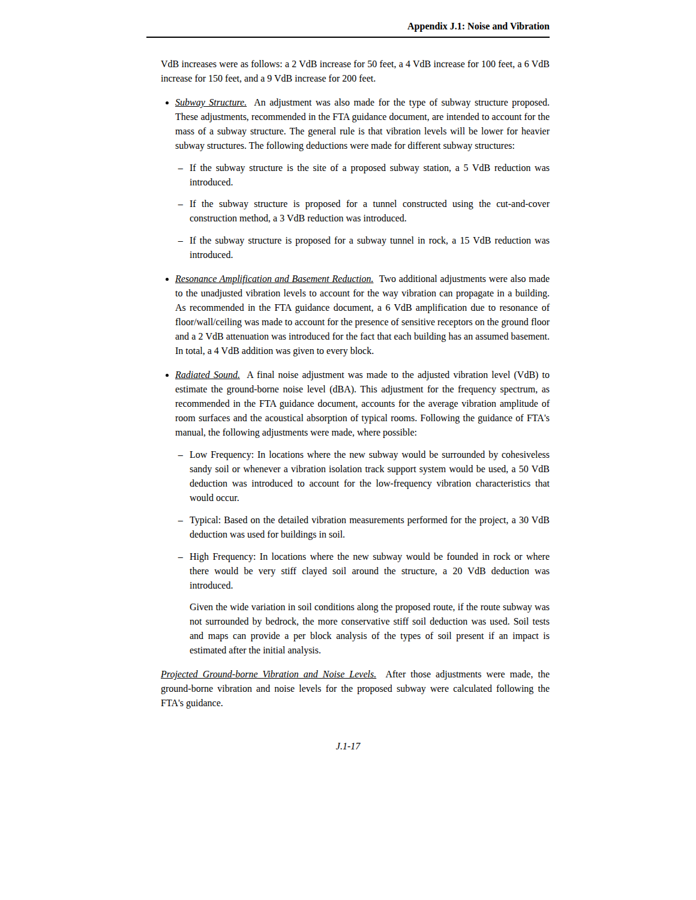Appendix J.1: Noise and Vibration
VdB increases were as follows: a 2 VdB increase for 50 feet, a 4 VdB increase for 100 feet, a 6 VdB increase for 150 feet, and a 9 VdB increase for 200 feet.
Subway Structure. An adjustment was also made for the type of subway structure proposed. These adjustments, recommended in the FTA guidance document, are intended to account for the mass of a subway structure. The general rule is that vibration levels will be lower for heavier subway structures. The following deductions were made for different subway structures:
If the subway structure is the site of a proposed subway station, a 5 VdB reduction was introduced.
If the subway structure is proposed for a tunnel constructed using the cut-and-cover construction method, a 3 VdB reduction was introduced.
If the subway structure is proposed for a subway tunnel in rock, a 15 VdB reduction was introduced.
Resonance Amplification and Basement Reduction. Two additional adjustments were also made to the unadjusted vibration levels to account for the way vibration can propagate in a building. As recommended in the FTA guidance document, a 6 VdB amplification due to resonance of floor/wall/ceiling was made to account for the presence of sensitive receptors on the ground floor and a 2 VdB attenuation was introduced for the fact that each building has an assumed basement. In total, a 4 VdB addition was given to every block.
Radiated Sound. A final noise adjustment was made to the adjusted vibration level (VdB) to estimate the ground-borne noise level (dBA). This adjustment for the frequency spectrum, as recommended in the FTA guidance document, accounts for the average vibration amplitude of room surfaces and the acoustical absorption of typical rooms. Following the guidance of FTA's manual, the following adjustments were made, where possible:
Low Frequency: In locations where the new subway would be surrounded by cohesiveless sandy soil or whenever a vibration isolation track support system would be used, a 50 VdB deduction was introduced to account for the low-frequency vibration characteristics that would occur.
Typical: Based on the detailed vibration measurements performed for the project, a 30 VdB deduction was used for buildings in soil.
High Frequency: In locations where the new subway would be founded in rock or where there would be very stiff clayed soil around the structure, a 20 VdB deduction was introduced.
Given the wide variation in soil conditions along the proposed route, if the route subway was not surrounded by bedrock, the more conservative stiff soil deduction was used. Soil tests and maps can provide a per block analysis of the types of soil present if an impact is estimated after the initial analysis.
Projected Ground-borne Vibration and Noise Levels. After those adjustments were made, the ground-borne vibration and noise levels for the proposed subway were calculated following the FTA's guidance.
J.1-17